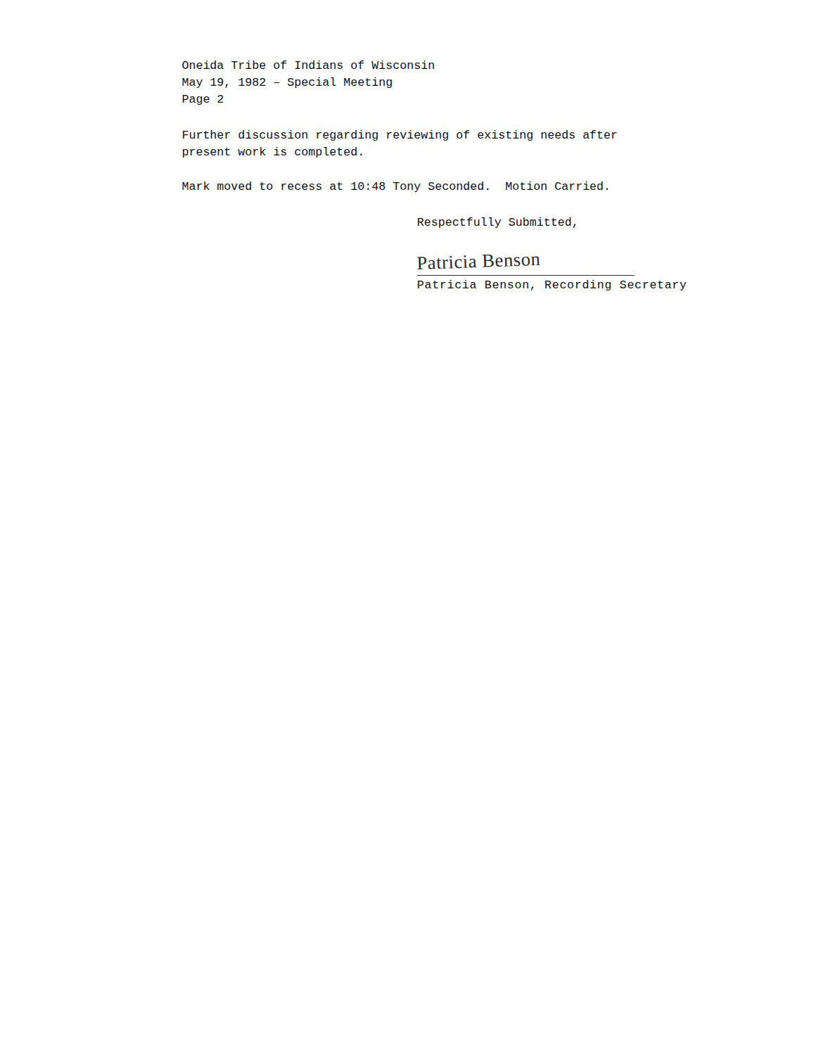Oneida Tribe of Indians of Wisconsin
May 19, 1982 – Special Meeting
Page 2
Further discussion regarding reviewing of existing needs after present work is completed.
Mark moved to recess at 10:48 Tony Seconded. Motion Carried.
Respectfully Submitted,
Patricia Benson
Patricia Benson, Recording Secretary